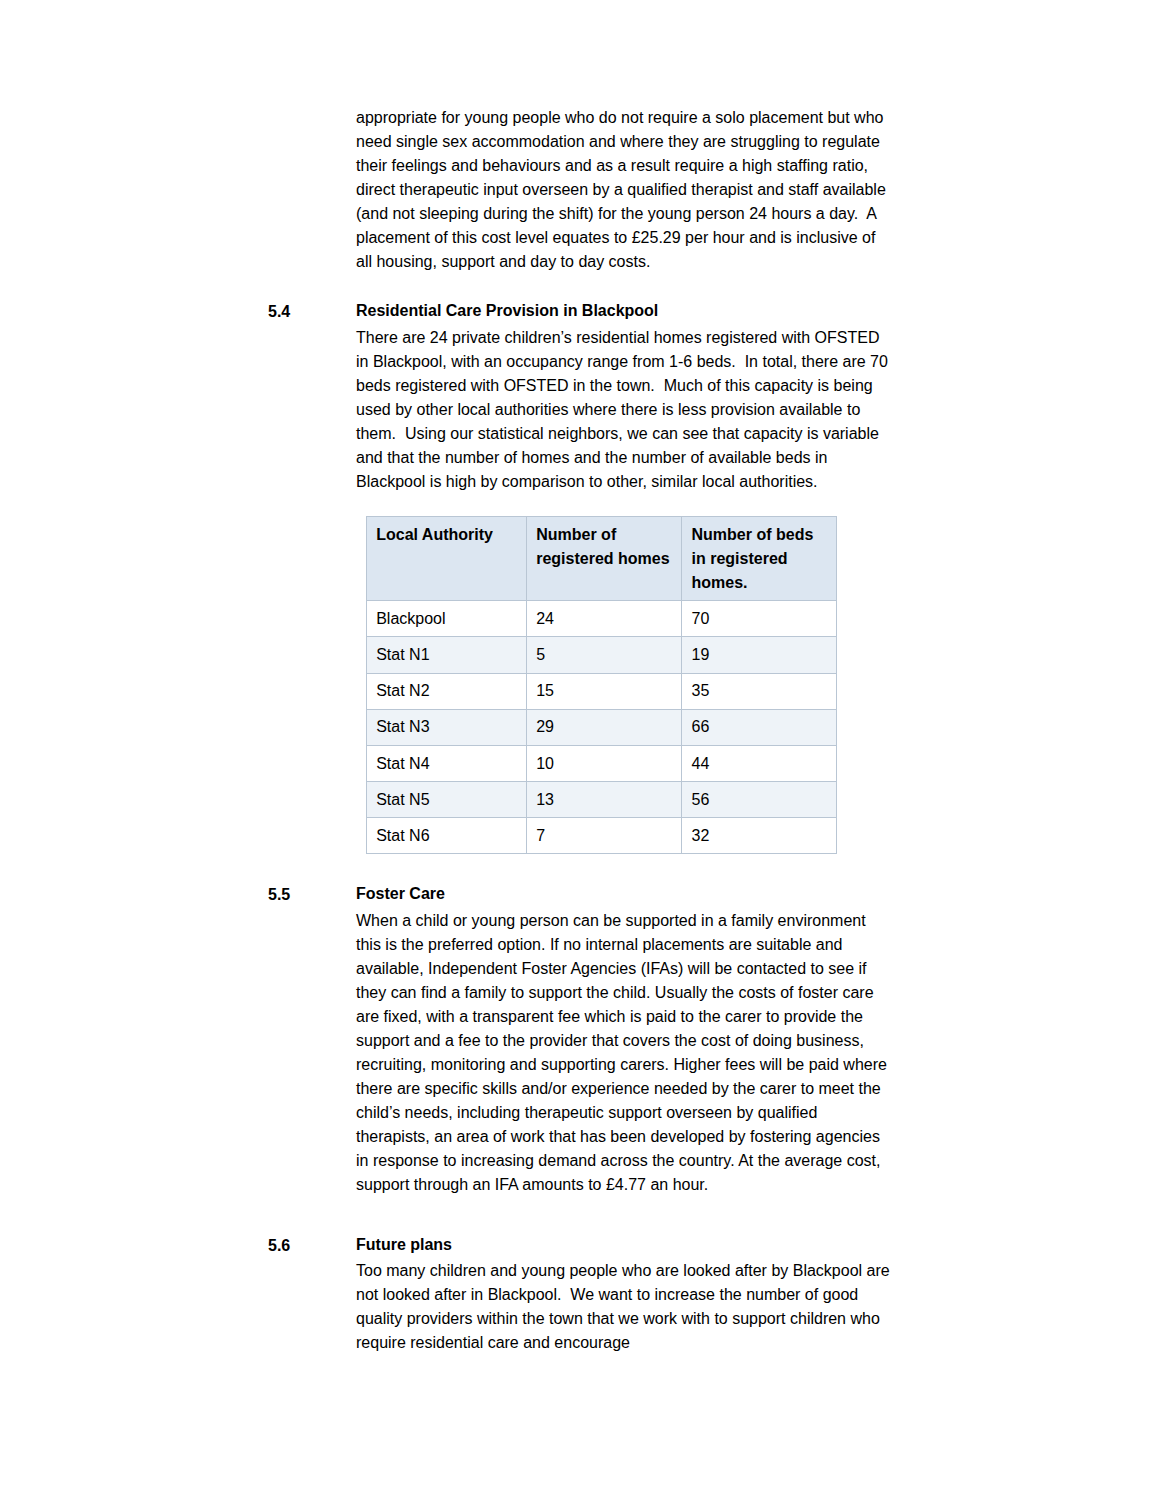appropriate for young people who do not require a solo placement but who need single sex accommodation and where they are struggling to regulate their feelings and behaviours and as a result require a high staffing ratio, direct therapeutic input overseen by a qualified therapist and staff available (and not sleeping during the shift) for the young person 24 hours a day. A placement of this cost level equates to £25.29 per hour and is inclusive of all housing, support and day to day costs.
5.4
Residential Care Provision in Blackpool
There are 24 private children’s residential homes registered with OFSTED in Blackpool, with an occupancy range from 1-6 beds. In total, there are 70 beds registered with OFSTED in the town. Much of this capacity is being used by other local authorities where there is less provision available to them. Using our statistical neighbors, we can see that capacity is variable and that the number of homes and the number of available beds in Blackpool is high by comparison to other, similar local authorities.
| Local Authority | Number of registered homes | Number of beds in registered homes. |
| --- | --- | --- |
| Blackpool | 24 | 70 |
| Stat N1 | 5 | 19 |
| Stat N2 | 15 | 35 |
| Stat N3 | 29 | 66 |
| Stat N4 | 10 | 44 |
| Stat N5 | 13 | 56 |
| Stat N6 | 7 | 32 |
5.5
Foster Care
When a child or young person can be supported in a family environment this is the preferred option. If no internal placements are suitable and available, Independent Foster Agencies (IFAs) will be contacted to see if they can find a family to support the child. Usually the costs of foster care are fixed, with a transparent fee which is paid to the carer to provide the support and a fee to the provider that covers the cost of doing business, recruiting, monitoring and supporting carers. Higher fees will be paid where there are specific skills and/or experience needed by the carer to meet the child’s needs, including therapeutic support overseen by qualified therapists, an area of work that has been developed by fostering agencies in response to increasing demand across the country. At the average cost, support through an IFA amounts to £4.77 an hour.
5.6
Future plans
Too many children and young people who are looked after by Blackpool are not looked after in Blackpool. We want to increase the number of good quality providers within the town that we work with to support children who require residential care and encourage